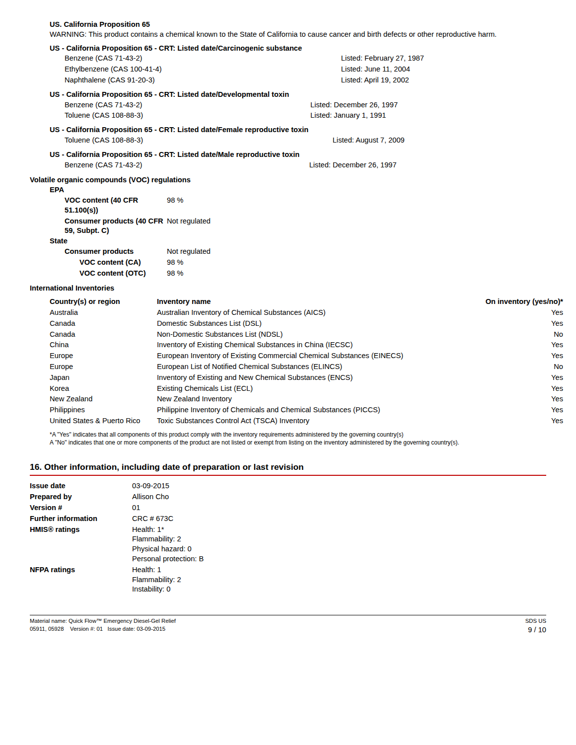US. California Proposition 65
WARNING: This product contains a chemical known to the State of California to cause cancer and birth defects or other reproductive harm.
US - California Proposition 65 - CRT: Listed date/Carcinogenic substance
| Benzene (CAS 71-43-2) | Listed: February 27, 1987 |
| Ethylbenzene (CAS 100-41-4) | Listed: June 11, 2004 |
| Naphthalene (CAS 91-20-3) | Listed: April 19, 2002 |
US - California Proposition 65 - CRT: Listed date/Developmental toxin
| Benzene (CAS 71-43-2) | Listed: December 26, 1997 |
| Toluene (CAS 108-88-3) | Listed: January 1, 1991 |
US - California Proposition 65 - CRT: Listed date/Female reproductive toxin
| Toluene (CAS 108-88-3) | Listed: August 7, 2009 |
US - California Proposition 65 - CRT: Listed date/Male reproductive toxin
| Benzene (CAS 71-43-2) | Listed: December 26, 1997 |
Volatile organic compounds (VOC) regulations
EPA
| VOC content (40 CFR 51.100(s)) | 98 % |
| Consumer products (40 CFR 59, Subpt. C) | Not regulated |
State
| Consumer products | Not regulated |
| VOC content (CA) | 98 % |
| VOC content (OTC) | 98 % |
International Inventories
| Country(s) or region | Inventory name | On inventory (yes/no)* |
| --- | --- | --- |
| Australia | Australian Inventory of Chemical Substances (AICS) | Yes |
| Canada | Domestic Substances List (DSL) | Yes |
| Canada | Non-Domestic Substances List (NDSL) | No |
| China | Inventory of Existing Chemical Substances in China (IECSC) | Yes |
| Europe | European Inventory of Existing Commercial Chemical Substances (EINECS) | Yes |
| Europe | European List of Notified Chemical Substances (ELINCS) | No |
| Japan | Inventory of Existing and New Chemical Substances (ENCS) | Yes |
| Korea | Existing Chemicals List (ECL) | Yes |
| New Zealand | New Zealand Inventory | Yes |
| Philippines | Philippine Inventory of Chemicals and Chemical Substances (PICCS) | Yes |
| United States & Puerto Rico | Toxic Substances Control Act (TSCA) Inventory | Yes |
*A "Yes" indicates that all components of this product comply with the inventory requirements administered by the governing country(s)
A "No" indicates that one or more components of the product are not listed or exempt from listing on the inventory administered by the governing country(s).
16. Other information, including date of preparation or last revision
| Issue date | 03-09-2015 |
| Prepared by | Allison Cho |
| Version # | 01 |
| Further information | CRC # 673C |
| HMIS® ratings | Health: 1* Flammability: 2 Physical hazard: 0 Personal protection: B |
| NFPA ratings | Health: 1 Flammability: 2 Instability: 0 |
Material name: Quick Flow™ Emergency Diesel-Gel Relief
05911, 05928 Version #: 01 Issue date: 03-09-2015
SDS US
9 / 10